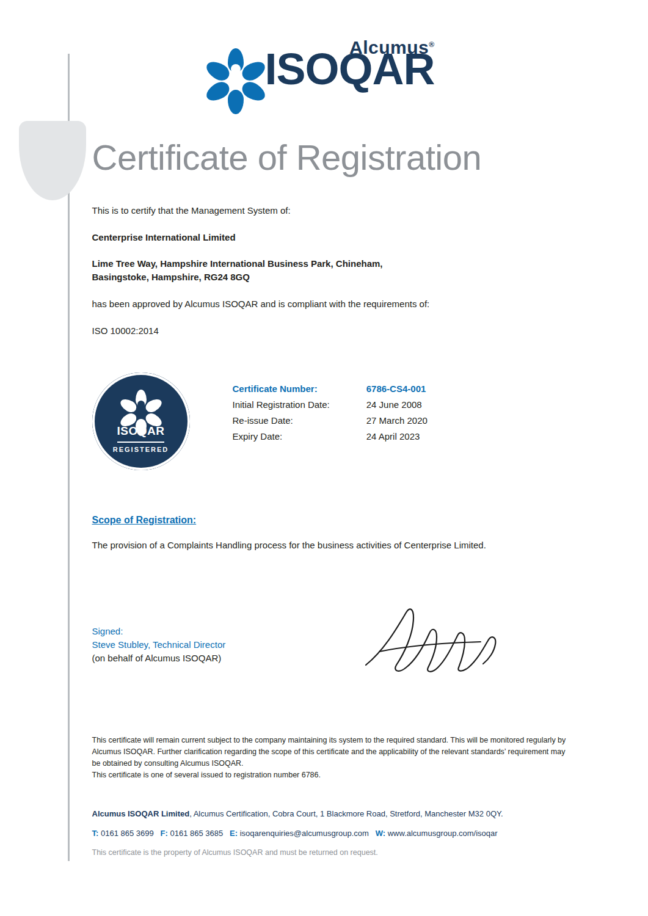Alcumus®
ISOQAR
Certificate of Registration
This is to certify that the Management System of:
Centerprise International Limited
Lime Tree Way, Hampshire International Business Park, Chineham,
Basingstoke, Hampshire, RG24 8GQ
has been approved by Alcumus ISOQAR and is compliant with the requirements of:
ISO 10002:2014
ISOQAR
REGISTERED
| Certificate Number: | 6786-CS4-001 |
| Initial Registration Date: | 24 June 2008 |
| Re-issue Date: | 27 March 2020 |
| Expiry Date: | 24 April 2023 |
Scope of Registration:
The provision of a Complaints Handling process for the business activities of Centerprise Limited.
Signed:
Steve Stubley, Technical Director
(on behalf of Alcumus ISOQAR)
This certificate will remain current subject to the company maintaining its system to the required standard. This will be monitored regularly by Alcumus ISOQAR. Further clarification regarding the scope of this certificate and the applicability of the relevant standards’ requirement may be obtained by consulting Alcumus ISOQAR.
This certificate is one of several issued to registration number 6786.
Alcumus ISOQAR Limited, Alcumus Certification, Cobra Court, 1 Blackmore Road, Stretford, Manchester M32 0QY.
T: 0161 865 3699 F: 0161 865 3685 E: isoqarenquiries@alcumusgroup.com W: www.alcumusgroup.com/isoqar
This certificate is the property of Alcumus ISOQAR and must be returned on request.